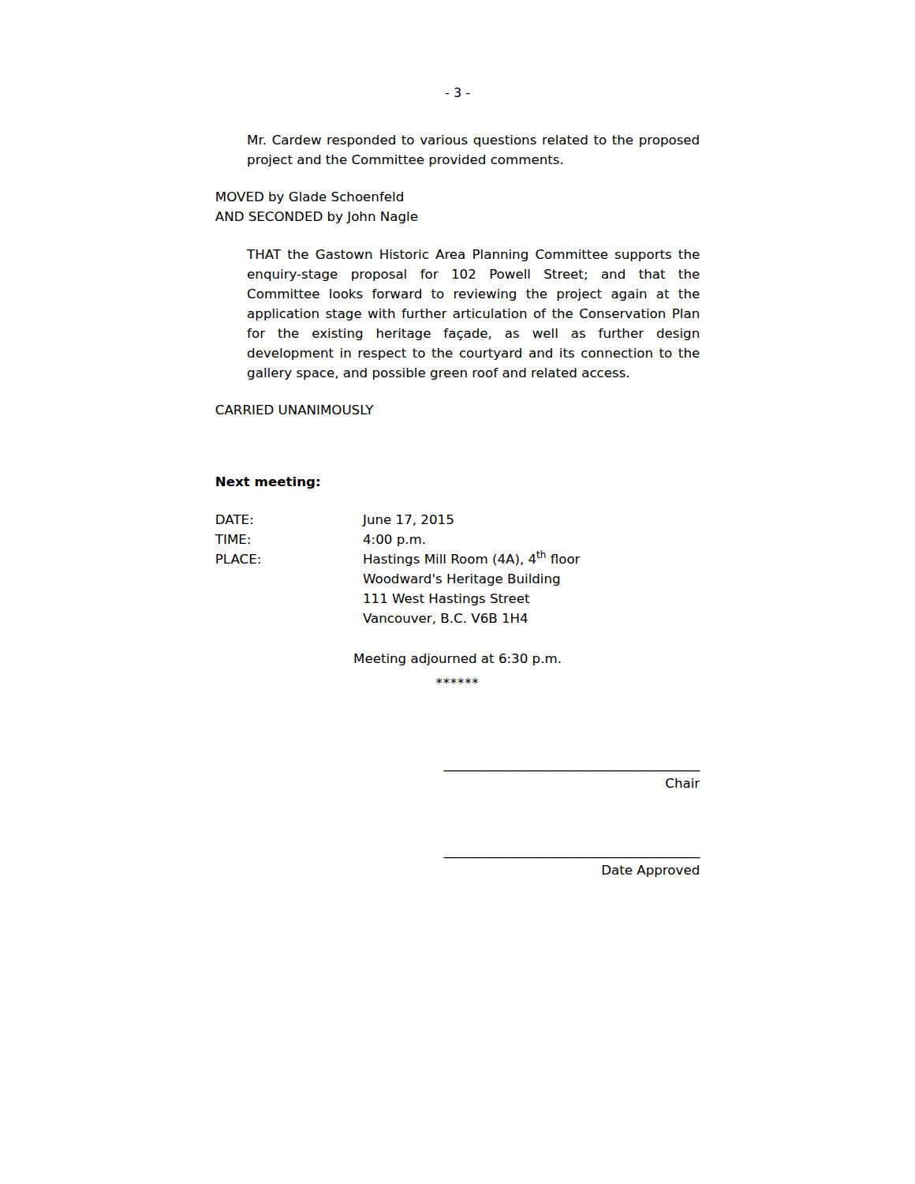- 3 -
Mr. Cardew responded to various questions related to the proposed project and the Committee provided comments.
MOVED by Glade Schoenfeld
AND SECONDED by John Nagle
THAT the Gastown Historic Area Planning Committee supports the enquiry-stage proposal for 102 Powell Street; and that the Committee looks forward to reviewing the project again at the application stage with further articulation of the Conservation Plan for the existing heritage façade, as well as further design development in respect to the courtyard and its connection to the gallery space, and possible green roof and related access.
CARRIED UNANIMOUSLY
Next meeting:
| DATE: | June 17, 2015 |
| TIME: | 4:00 p.m. |
| PLACE: | Hastings Mill Room (4A), 4 th floor Woodward's Heritage Building 111 West Hastings Street Vancouver, B.C. V6B 1H4 |
Meeting adjourned at 6:30 p.m.
******
_______________________________________
Chair
_______________________________________
Date Approved